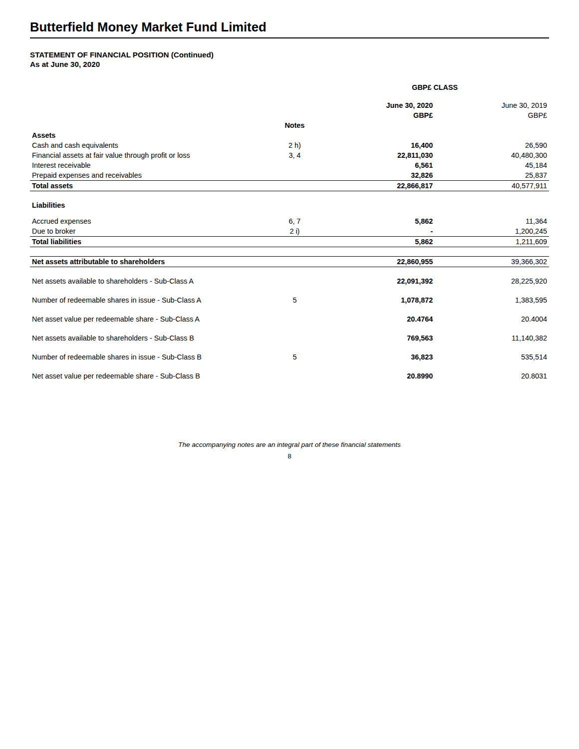Butterfield Money Market Fund Limited
STATEMENT OF FINANCIAL POSITION (Continued)
As at June 30, 2020
| | | GBP£ CLASS |
| | | June 30, 2020 | June 30, 2019 |
| | | GBP£ | GBP£ |
| | Notes | | |
| Assets | | | |
| Cash and cash equivalents | 2 h) | 16,400 | 26,590 |
| Financial assets at fair value through profit or loss | 3, 4 | 22,811,030 | 40,480,300 |
| Interest receivable | | 6,561 | 45,184 |
| Prepaid expenses and receivables | | 32,826 | 25,837 |
| Total assets | | 22,866,817 | 40,577,911 |
| Liabilities | | | |
| Accrued expenses | 6, 7 | 5,862 | 11,364 |
| Due to broker | 2 i) | - | 1,200,245 |
| Total liabilities | | 5,862 | 1,211,609 |
| Net assets attributable to shareholders | | 22,860,955 | 39,366,302 |
| Net assets available to shareholders - Sub-Class A | | 22,091,392 | 28,225,920 |
| Number of redeemable shares in issue - Sub-Class A | 5 | 1,078,872 | 1,383,595 |
| Net asset value per redeemable share - Sub-Class A | | 20.4764 | 20.4004 |
| Net assets available to shareholders - Sub-Class B | | 769,563 | 11,140,382 |
| Number of redeemable shares in issue - Sub-Class B | 5 | 36,823 | 535,514 |
| Net asset value per redeemable share - Sub-Class B | | 20.8990 | 20.8031 |
The accompanying notes are an integral part of these financial statements
8